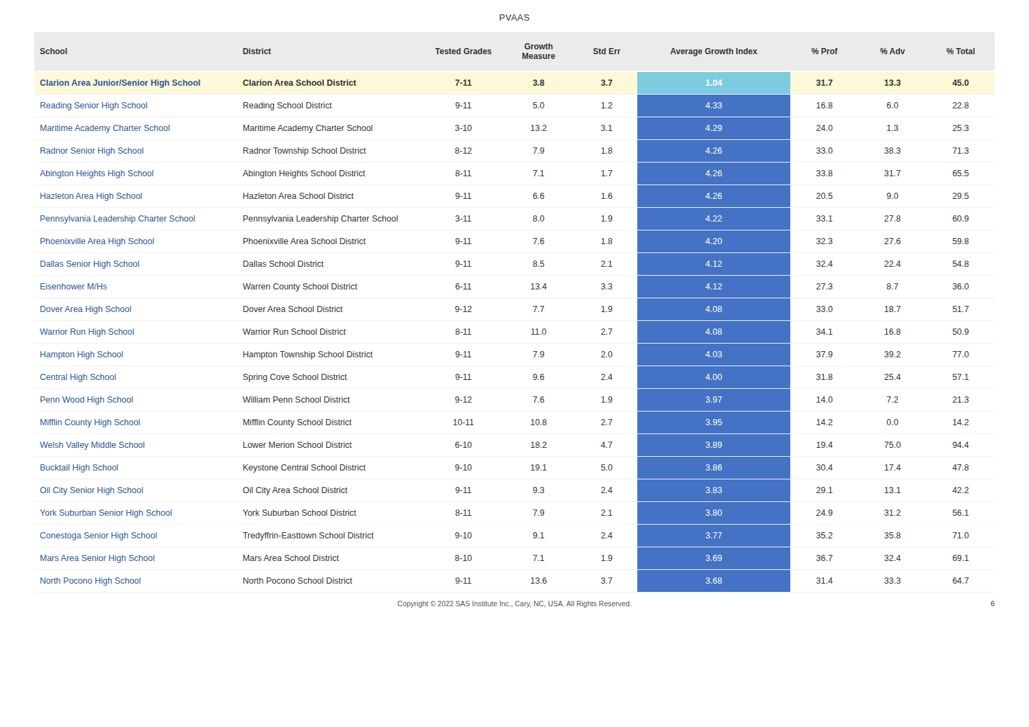PVAAS
| School | District | Tested Grades | Growth Measure | Std Err | Average Growth Index | % Prof | % Adv | % Total |
| --- | --- | --- | --- | --- | --- | --- | --- | --- |
| Clarion Area Junior/Senior High School | Clarion Area School District | 7-11 | 3.8 | 3.7 | 1.04 | 31.7 | 13.3 | 45.0 |
| Reading Senior High School | Reading School District | 9-11 | 5.0 | 1.2 | 4.33 | 16.8 | 6.0 | 22.8 |
| Maritime Academy Charter School | Maritime Academy Charter School | 3-10 | 13.2 | 3.1 | 4.29 | 24.0 | 1.3 | 25.3 |
| Radnor Senior High School | Radnor Township School District | 8-12 | 7.9 | 1.8 | 4.26 | 33.0 | 38.3 | 71.3 |
| Abington Heights High School | Abington Heights School District | 8-11 | 7.1 | 1.7 | 4.26 | 33.8 | 31.7 | 65.5 |
| Hazleton Area High School | Hazleton Area School District | 9-11 | 6.6 | 1.6 | 4.26 | 20.5 | 9.0 | 29.5 |
| Pennsylvania Leadership Charter School | Pennsylvania Leadership Charter School | 3-11 | 8.0 | 1.9 | 4.22 | 33.1 | 27.8 | 60.9 |
| Phoenixville Area High School | Phoenixville Area School District | 9-11 | 7.6 | 1.8 | 4.20 | 32.3 | 27.6 | 59.8 |
| Dallas Senior High School | Dallas School District | 9-11 | 8.5 | 2.1 | 4.12 | 32.4 | 22.4 | 54.8 |
| Eisenhower M/Hs | Warren County School District | 6-11 | 13.4 | 3.3 | 4.12 | 27.3 | 8.7 | 36.0 |
| Dover Area High School | Dover Area School District | 9-12 | 7.7 | 1.9 | 4.08 | 33.0 | 18.7 | 51.7 |
| Warrior Run High School | Warrior Run School District | 8-11 | 11.0 | 2.7 | 4.08 | 34.1 | 16.8 | 50.9 |
| Hampton High School | Hampton Township School District | 9-11 | 7.9 | 2.0 | 4.03 | 37.9 | 39.2 | 77.0 |
| Central High School | Spring Cove School District | 9-11 | 9.6 | 2.4 | 4.00 | 31.8 | 25.4 | 57.1 |
| Penn Wood High School | William Penn School District | 9-12 | 7.6 | 1.9 | 3.97 | 14.0 | 7.2 | 21.3 |
| Mifflin County High School | Mifflin County School District | 10-11 | 10.8 | 2.7 | 3.95 | 14.2 | 0.0 | 14.2 |
| Welsh Valley Middle School | Lower Merion School District | 6-10 | 18.2 | 4.7 | 3.89 | 19.4 | 75.0 | 94.4 |
| Bucktail High School | Keystone Central School District | 9-10 | 19.1 | 5.0 | 3.86 | 30.4 | 17.4 | 47.8 |
| Oil City Senior High School | Oil City Area School District | 9-11 | 9.3 | 2.4 | 3.83 | 29.1 | 13.1 | 42.2 |
| York Suburban Senior High School | York Suburban School District | 8-11 | 7.9 | 2.1 | 3.80 | 24.9 | 31.2 | 56.1 |
| Conestoga Senior High School | Tredyffrin-Easttown School District | 9-10 | 9.1 | 2.4 | 3.77 | 35.2 | 35.8 | 71.0 |
| Mars Area Senior High School | Mars Area School District | 8-10 | 7.1 | 1.9 | 3.69 | 36.7 | 32.4 | 69.1 |
| North Pocono High School | North Pocono School District | 9-11 | 13.6 | 3.7 | 3.68 | 31.4 | 33.3 | 64.7 |
Copyright © 2022 SAS Institute Inc., Cary, NC, USA. All Rights Reserved. 6